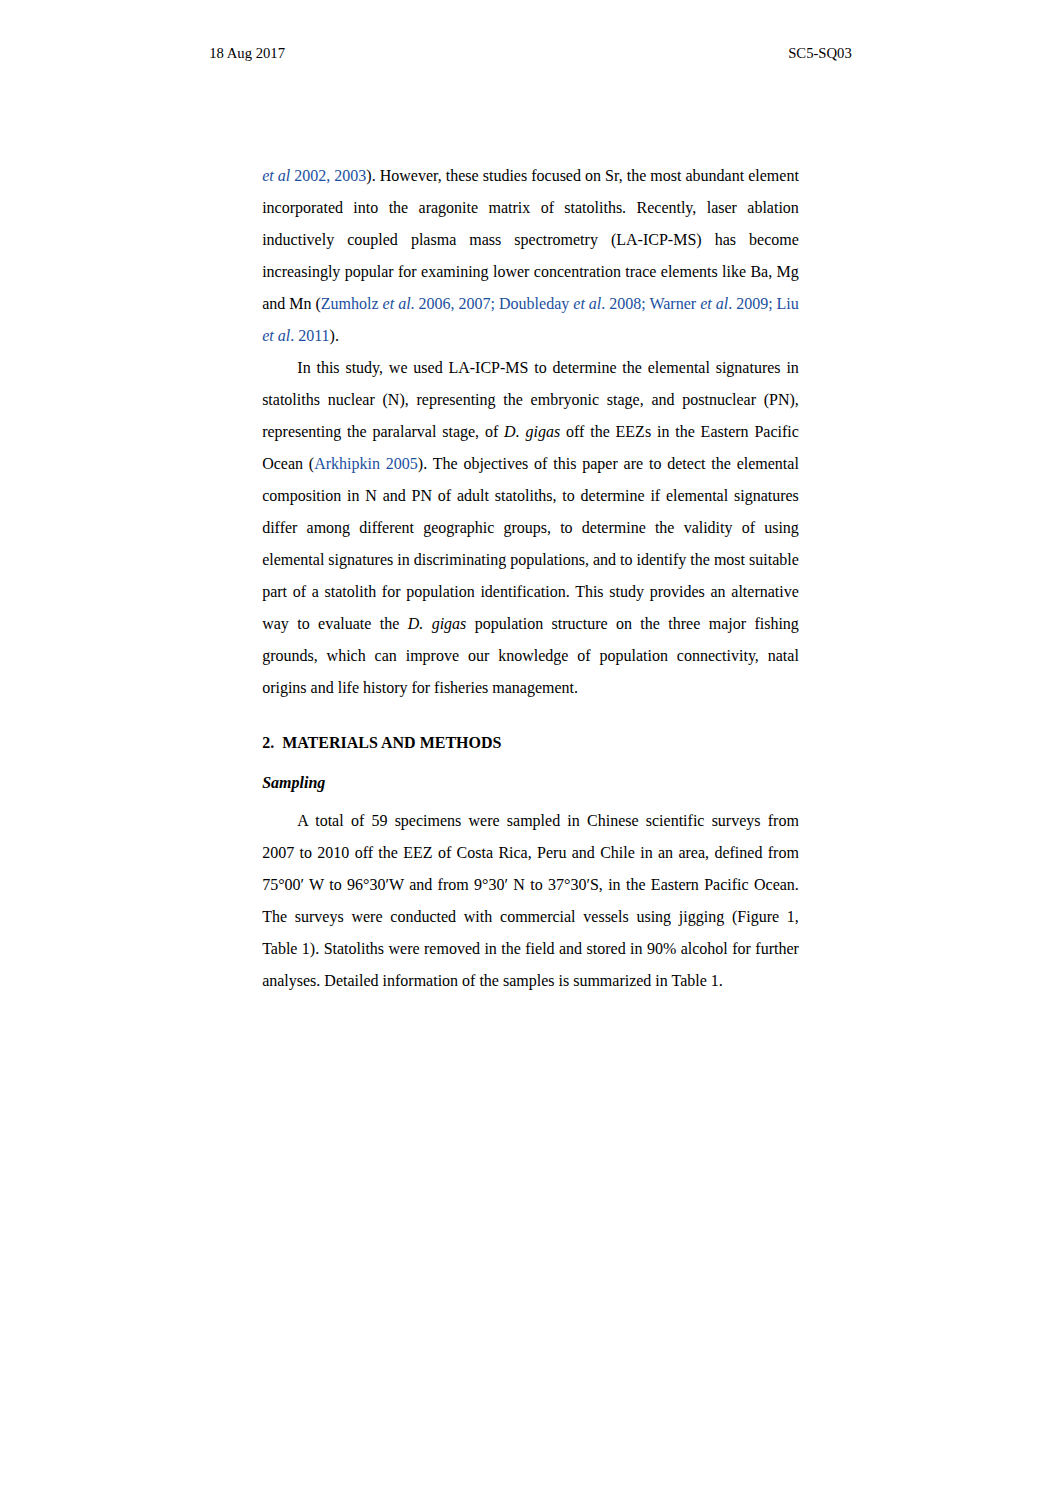18 Aug 2017
SC5-SQ03
et al 2002, 2003). However, these studies focused on Sr, the most abundant element incorporated into the aragonite matrix of statoliths. Recently, laser ablation inductively coupled plasma mass spectrometry (LA-ICP-MS) has become increasingly popular for examining lower concentration trace elements like Ba, Mg and Mn (Zumholz et al. 2006, 2007; Doubleday et al. 2008; Warner et al. 2009; Liu et al. 2011).
In this study, we used LA-ICP-MS to determine the elemental signatures in statoliths nuclear (N), representing the embryonic stage, and postnuclear (PN), representing the paralarval stage, of D. gigas off the EEZs in the Eastern Pacific Ocean (Arkhipkin 2005). The objectives of this paper are to detect the elemental composition in N and PN of adult statoliths, to determine if elemental signatures differ among different geographic groups, to determine the validity of using elemental signatures in discriminating populations, and to identify the most suitable part of a statolith for population identification. This study provides an alternative way to evaluate the D. gigas population structure on the three major fishing grounds, which can improve our knowledge of population connectivity, natal origins and life history for fisheries management.
2. MATERIALS AND METHODS
Sampling
A total of 59 specimens were sampled in Chinese scientific surveys from 2007 to 2010 off the EEZ of Costa Rica, Peru and Chile in an area, defined from 75°00′ W to 96°30′W and from 9°30′ N to 37°30′S, in the Eastern Pacific Ocean. The surveys were conducted with commercial vessels using jigging (Figure 1, Table 1). Statoliths were removed in the field and stored in 90% alcohol for further analyses. Detailed information of the samples is summarized in Table 1.